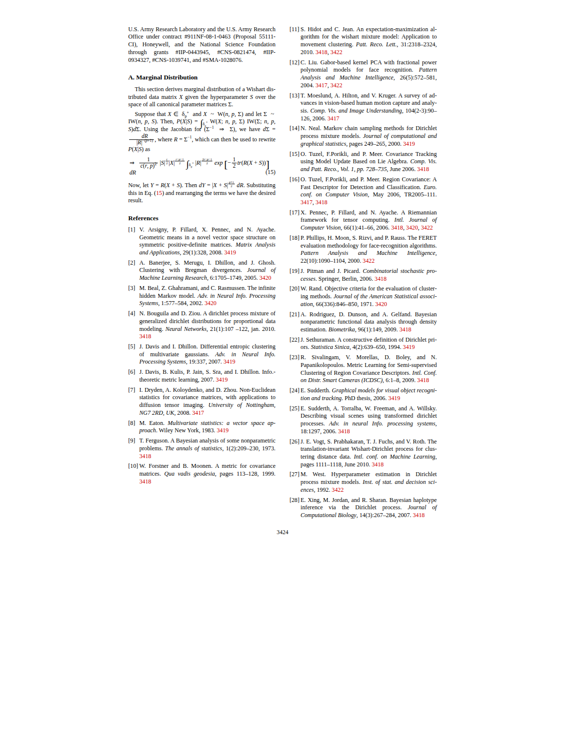U.S. Army Research Laboratory and the U.S. Army Research Office under contract #911NF-08-1-0463 (Proposal 55111-CI), Honeywell, and the National Science Foundation through grants #IIP-0443945, #CNS-0821474, #IIP-0934327, #CNS-1039741, and #SMA-1028076.
A. Marginal Distribution
This section derives marginal distribution of a Wishart distributed data matrix X given the hyperparameter S over the space of all canonical parameter matrices Σ.
Suppose that X ∈ δp+ and X ~ W(n, p, Σ) and let Σ ~ IW(n, p, S). Then, P(X|S) = ∫δp+ W(X; n, p, Σ) IW(Σ; n, p, S)d Σ. Using the Jacobian for (Σ−1 ⇒ Σ), we have d Σ = dR|R|−(p+1), where R = Σ−1, which can then be used to rewrite P(X|S) as
⇒ 1 c(r, p)2 |S|r 2|X|r−p−12 ∫δp+ |R|2r−p−12 exp [−12 tr(R(X + S))] dR (15)
Now, let Y = R(X + S). Then dY = |X + S|p+12 dR. Substituting this in Eq. (15) and rearranging the terms we have the desired result.
References
V. Arsigny, P. Fillard, X. Pennec, and N. Ayache. Geometric means in a novel vector space structure on symmetric positive-definite matrices. Matrix Analysis and Applications, 29(1):328, 2008. 3419
A. Banerjee, S. Merugu, I. Dhillon, and J. Ghosh. Clustering with Bregman divergences. Journal of Machine Learning Research, 6:1705–1749, 2005. 3420
M. Beal, Z. Ghahramani, and C. Rasmussen. The infinite hidden Markov model. Adv. in Neural Info. Processing Systems, 1:577–584, 2002. 3420
N. Bouguila and D. Ziou. A dirichlet process mixture of generalized dirichlet distributions for proportional data modeling. Neural Networks, 21(1):107 –122, jan. 2010. 3418
J. Davis and I. Dhillon. Differential entropic clustering of multivariate gaussians. Adv. in Neural Info. Processing Systems, 19:337, 2007. 3419
J. Davis, B. Kulis, P. Jain, S. Sra, and I. Dhillon. Info.-theoretic metric learning, 2007. 3419
I. Dryden, A. Koloydenko, and D. Zhou. Non-Euclidean statistics for covariance matrices, with applications to diffusion tensor imaging. University of Nottingham, NG7 2RD, UK, 2008. 3417
M. Eaton. Multivariate statistics: a vector space approach. Wiley New York, 1983. 3419
T. Ferguson. A Bayesian analysis of some nonparametric problems. The annals of statistics, 1(2):209–230, 1973. 3418
W. Forstner and B. Moonen. A metric for covariance matrices. Qua vadis geodesia, pages 113–128, 1999. 3418
S. Hidot and C. Jean. An expectation-maximization algorithm for the wishart mixture model: Application to movement clustering. Patt. Reco. Lett., 31:2318–2324, 2010. 3418, 3422
C. Liu. Gabor-based kernel PCA with fractional power polynomial models for face recognition. Pattern Analysis and Machine Intelligence, 26(5):572–581, 2004. 3417, 3422
T. Moeslund, A. Hilton, and V. Kruger. A survey of advances in vision-based human motion capture and analysis. Comp. Vis. and Image Understanding, 104(2-3):90–126, 2006. 3417
N. Neal. Markov chain sampling methods for Dirichlet process mixture models. Journal of computational and graphical statistics, pages 249–265, 2000. 3419
O. Tuzel, F.Porikli, and P. Meer. Covariance Tracking using Model Update Based on Lie Algebra. Comp. Vis. and Patt. Reco., Vol. 1, pp. 728–735, June 2006. 3418
O. Tuzel, F.Porikli, and P. Meer. Region Covariance: A Fast Descriptor for Detection and Classification. Euro. conf. on Computer Vision, May 2006, TR2005–111. 3417, 3418
X. Pennec, P. Fillard, and N. Ayache. A Riemannian framework for tensor computing. Intl. Journal of Computer Vision, 66(1):41–66, 2006. 3418, 3420, 3422
P. Phillips, H. Moon, S. Rizvi, and P. Rauss. The FERET evaluation methodology for face-recognition algorithms. Pattern Analysis and Machine Intelligence, 22(10):1090–1104, 2000. 3422
J. Pitman and J. Picard. Combinatorial stochastic processes. Springer, Berlin, 2006. 3418
W. Rand. Objective criteria for the evaluation of clustering methods. Journal of the American Statistical association, 66(336):846–850, 1971. 3420
A. Rodriguez, D. Dunson, and A. Gelfand. Bayesian nonparametric functional data analysis through density estimation. Biometrika, 96(1):149, 2009. 3418
J. Sethuraman. A constructive definition of Dirichlet priors. Statistica Sinica, 4(2):639–650, 1994. 3419
R. Sivalingam, V. Morellas, D. Boley, and N. Papanikolopoulos. Metric Learning for Semi-supervised Clustering of Region Covariance Descriptors. Intl. Conf. on Distr. Smart Cameras (ICDSC), 6:1–8, 2009. 3418
E. Sudderth. Graphical models for visual object recognition and tracking. PhD thesis, 2006. 3419
E. Sudderth, A. Torralba, W. Freeman, and A. Willsky. Describing visual scenes using transformed dirichlet processes. Adv. in neural Info. processing systems, 18:1297, 2006. 3418
J. E. Vogt, S. Prabhakaran, T. J. Fuchs, and V. Roth. The translation-invariant Wishart-Dirichlet process for clustering distance data. Intl. conf. on Machine Learning, pages 1111–1118, June 2010. 3418
M. West. Hyperparameter estimation in Dirichlet process mixture models. Inst. of stat. and decision sciences, 1992. 3422
E. Xing, M. Jordan, and R. Sharan. Bayesian haplotype inference via the Dirichlet process. Journal of Computational Biology, 14(3):267–284, 2007. 3418
3424